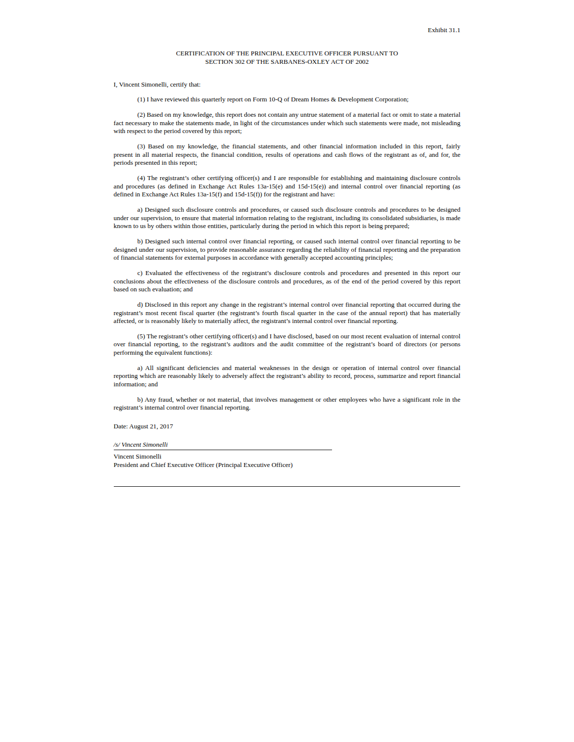Exhibit 31.1
CERTIFICATION OF THE PRINCIPAL EXECUTIVE OFFICER PURSUANT TO
SECTION 302 OF THE SARBANES-OXLEY ACT OF 2002
I, Vincent Simonelli, certify that:
(1) I have reviewed this quarterly report on Form 10-Q of Dream Homes & Development Corporation;
(2) Based on my knowledge, this report does not contain any untrue statement of a material fact or omit to state a material fact necessary to make the statements made, in light of the circumstances under which such statements were made, not misleading with respect to the period covered by this report;
(3) Based on my knowledge, the financial statements, and other financial information included in this report, fairly present in all material respects, the financial condition, results of operations and cash flows of the registrant as of, and for, the periods presented in this report;
(4) The registrant’s other certifying officer(s) and I are responsible for establishing and maintaining disclosure controls and procedures (as defined in Exchange Act Rules 13a-15(e) and 15d-15(e)) and internal control over financial reporting (as defined in Exchange Act Rules 13a-15(f) and 15d-15(f)) for the registrant and have:
a) Designed such disclosure controls and procedures, or caused such disclosure controls and procedures to be designed under our supervision, to ensure that material information relating to the registrant, including its consolidated subsidiaries, is made known to us by others within those entities, particularly during the period in which this report is being prepared;
b) Designed such internal control over financial reporting, or caused such internal control over financial reporting to be designed under our supervision, to provide reasonable assurance regarding the reliability of financial reporting and the preparation of financial statements for external purposes in accordance with generally accepted accounting principles;
c) Evaluated the effectiveness of the registrant’s disclosure controls and procedures and presented in this report our conclusions about the effectiveness of the disclosure controls and procedures, as of the end of the period covered by this report based on such evaluation; and
d) Disclosed in this report any change in the registrant’s internal control over financial reporting that occurred during the registrant’s most recent fiscal quarter (the registrant’s fourth fiscal quarter in the case of the annual report) that has materially affected, or is reasonably likely to materially affect, the registrant’s internal control over financial reporting.
(5) The registrant’s other certifying officer(s) and I have disclosed, based on our most recent evaluation of internal control over financial reporting, to the registrant’s auditors and the audit committee of the registrant’s board of directors (or persons performing the equivalent functions):
a) All significant deficiencies and material weaknesses in the design or operation of internal control over financial reporting which are reasonably likely to adversely affect the registrant’s ability to record, process, summarize and report financial information; and
b) Any fraud, whether or not material, that involves management or other employees who have a significant role in the registrant’s internal control over financial reporting.
Date: August 21, 2017
/s/ Vincent Simonelli
Vincent Simonelli
President and Chief Executive Officer (Principal Executive Officer)